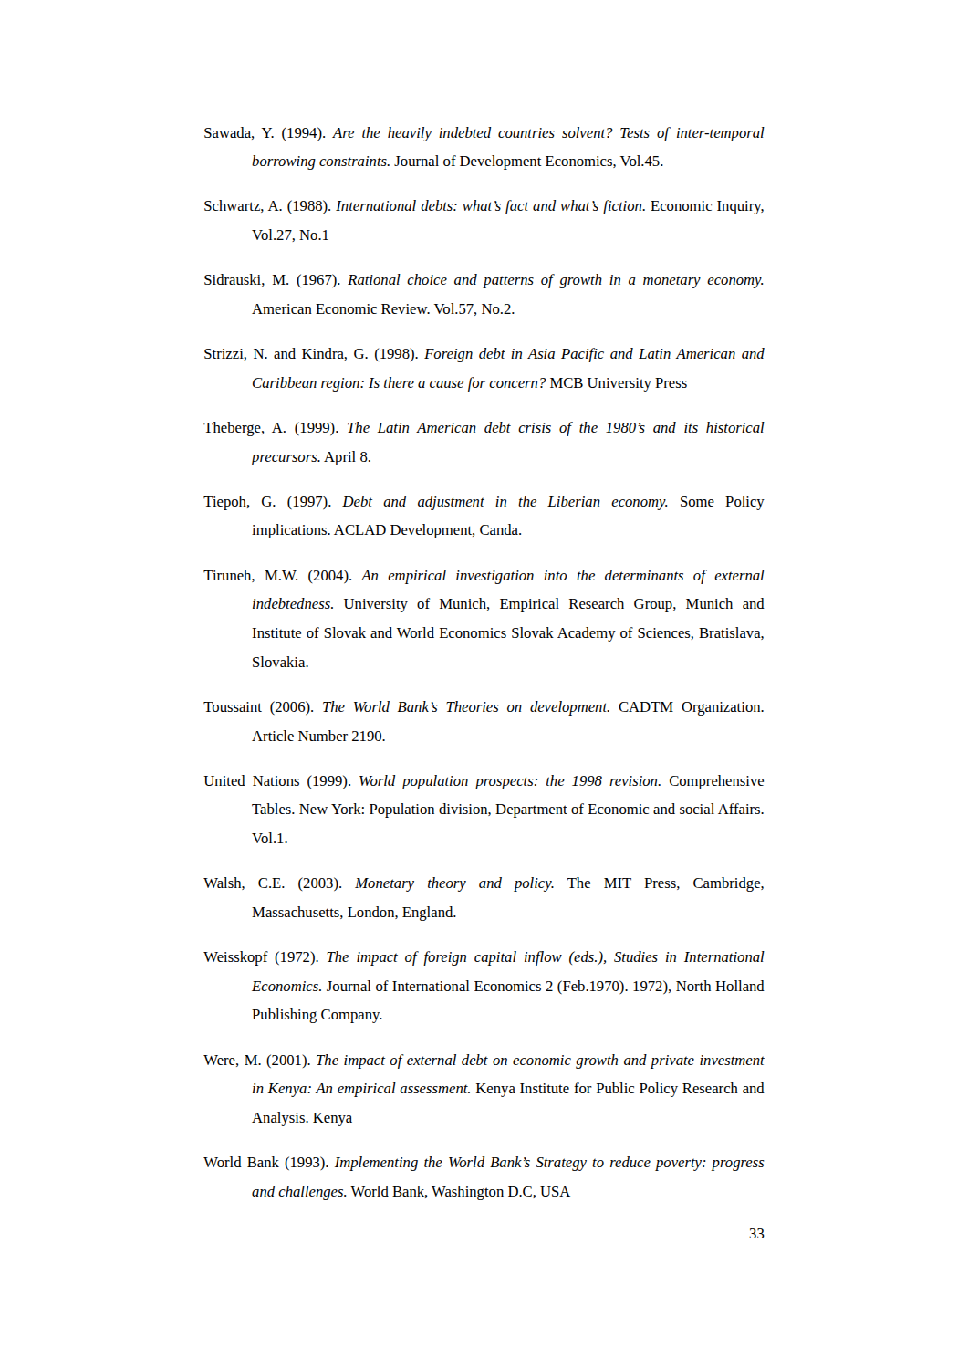Sawada, Y. (1994). Are the heavily indebted countries solvent? Tests of inter-temporal borrowing constraints. Journal of Development Economics, Vol.45.
Schwartz, A. (1988). International debts: what’s fact and what’s fiction. Economic Inquiry, Vol.27, No.1
Sidrauski, M. (1967). Rational choice and patterns of growth in a monetary economy. American Economic Review. Vol.57, No.2.
Strizzi, N. and Kindra, G. (1998). Foreign debt in Asia Pacific and Latin American and Caribbean region: Is there a cause for concern? MCB University Press
Theberge, A. (1999). The Latin American debt crisis of the 1980’s and its historical precursors. April 8.
Tiepoh, G. (1997). Debt and adjustment in the Liberian economy. Some Policy implications. ACLAD Development, Canda.
Tiruneh, M.W. (2004). An empirical investigation into the determinants of external indebtedness. University of Munich, Empirical Research Group, Munich and Institute of Slovak and World Economics Slovak Academy of Sciences, Bratislava, Slovakia.
Toussaint (2006). The World Bank’s Theories on development. CADTM Organization. Article Number 2190.
United Nations (1999). World population prospects: the 1998 revision. Comprehensive Tables. New York: Population division, Department of Economic and social Affairs. Vol.1.
Walsh, C.E. (2003). Monetary theory and policy. The MIT Press, Cambridge, Massachusetts, London, England.
Weisskopf (1972). The impact of foreign capital inflow (eds.), Studies in International Economics. Journal of International Economics 2 (Feb.1970). 1972), North Holland Publishing Company.
Were, M. (2001). The impact of external debt on economic growth and private investment in Kenya: An empirical assessment. Kenya Institute for Public Policy Research and Analysis. Kenya
World Bank (1993). Implementing the World Bank’s Strategy to reduce poverty: progress and challenges. World Bank, Washington D.C, USA
33